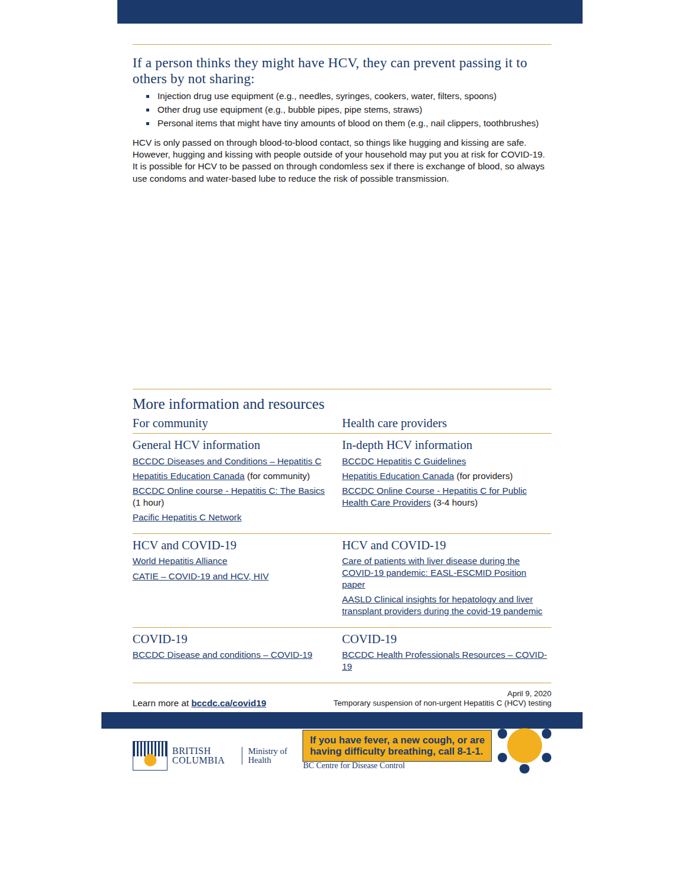If a person thinks they might have HCV, they can prevent passing it to others by not sharing:
Injection drug use equipment (e.g., needles, syringes, cookers, water, filters, spoons)
Other drug use equipment (e.g., bubble pipes, pipe stems, straws)
Personal items that might have tiny amounts of blood on them (e.g., nail clippers, toothbrushes)
HCV is only passed on through blood-to-blood contact, so things like hugging and kissing are safe. However, hugging and kissing with people outside of your household may put you at risk for COVID-19. It is possible for HCV to be passed on through condomless sex if there is exchange of blood, so always use condoms and water-based lube to reduce the risk of possible transmission.
More information and resources
| For community | Health care providers |
| --- | --- |
| General HCV information BCCDC Diseases and Conditions – Hepatitis C Hepatitis Education Canada (for community) BCCDC Online course - Hepatitis C: The Basics (1 hour) Pacific Hepatitis C Network | In-depth HCV information BCCDC Hepatitis C Guidelines Hepatitis Education Canada (for providers) BCCDC Online Course - Hepatitis C for Public Health Care Providers (3-4 hours) |
| HCV and COVID-19 World Hepatitis Alliance CATIE – COVID-19 and HCV, HIV | HCV and COVID-19 Care of patients with liver disease during the COVID-19 pandemic: EASL-ESCMID Position paper AASLD Clinical insights for hepatology and liver transplant providers during the covid-19 pandemic |
| COVID-19 BCCDC Disease and conditions – COVID-19 | COVID-19 BCCDC Health Professionals Resources – COVID-19 |
Learn more at bccdc.ca/covid19
April 9, 2020
Temporary suspension of non-urgent Hepatitis C (HCV) testing
BRITISH
COLUMBIA
Ministry of
Health
CDC
BC Centre for Disease Control
If you have fever, a new cough, or are
having difficulty breathing, call 8-1-1.